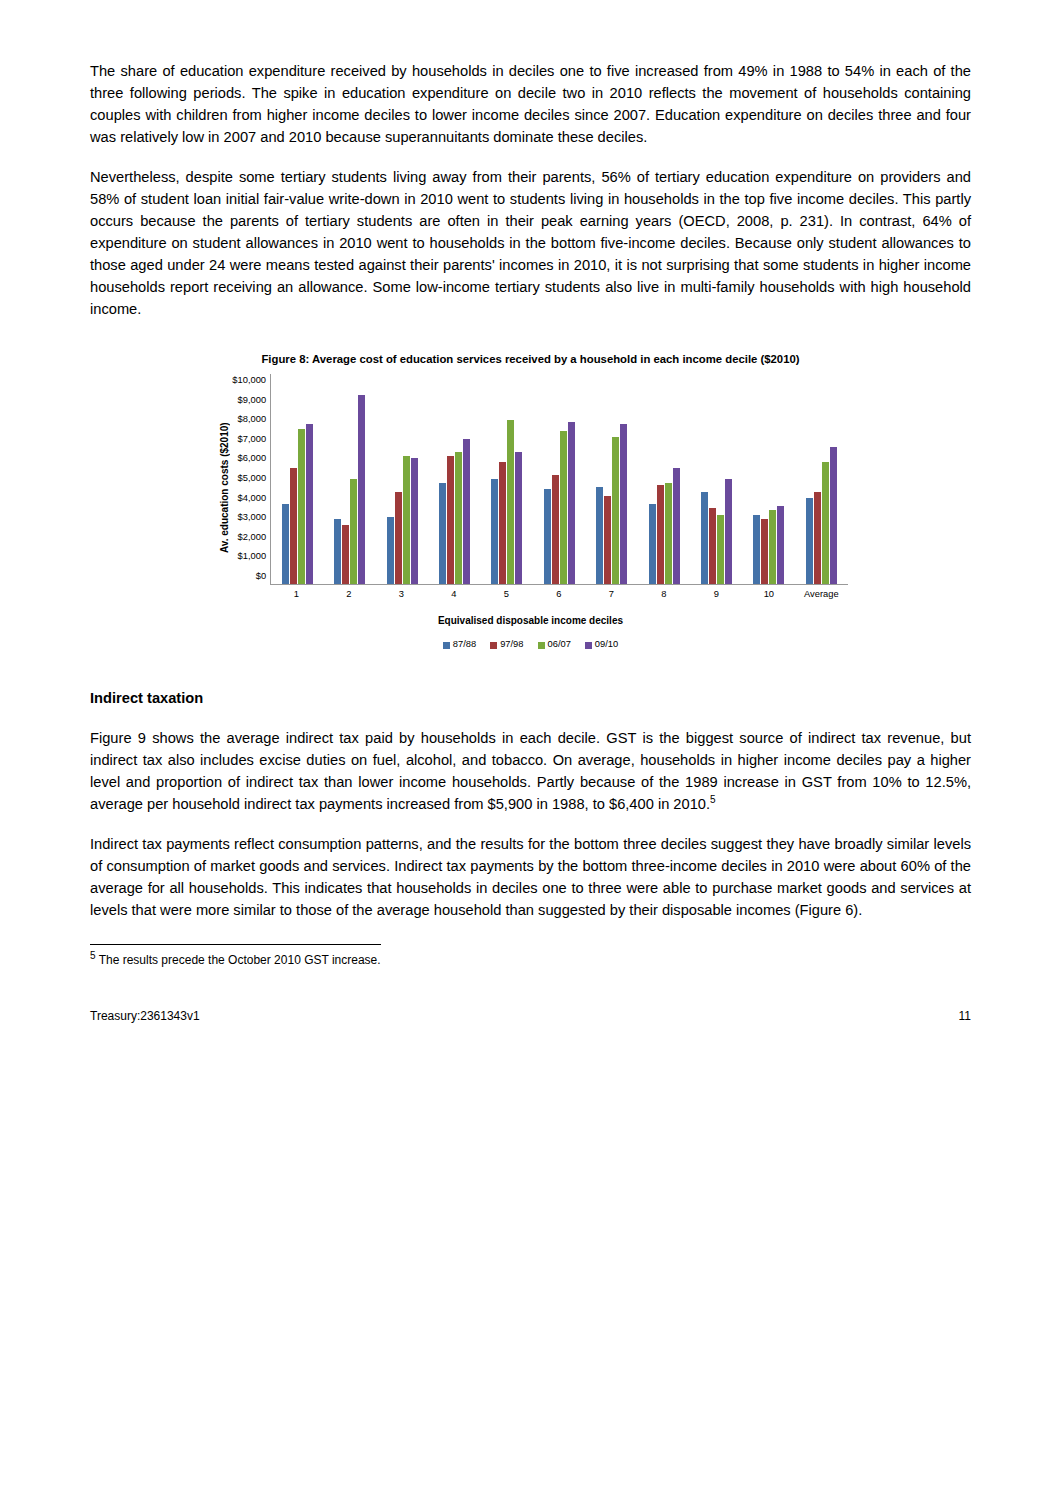The share of education expenditure received by households in deciles one to five increased from 49% in 1988 to 54% in each of the three following periods. The spike in education expenditure on decile two in 2010 reflects the movement of households containing couples with children from higher income deciles to lower income deciles since 2007. Education expenditure on deciles three and four was relatively low in 2007 and 2010 because superannuitants dominate these deciles.
Nevertheless, despite some tertiary students living away from their parents, 56% of tertiary education expenditure on providers and 58% of student loan initial fair-value write-down in 2010 went to students living in households in the top five income deciles. This partly occurs because the parents of tertiary students are often in their peak earning years (OECD, 2008, p. 231). In contrast, 64% of expenditure on student allowances in 2010 went to households in the bottom five-income deciles. Because only student allowances to those aged under 24 were means tested against their parents' incomes in 2010, it is not surprising that some students in higher income households report receiving an allowance. Some low-income tertiary students also live in multi-family households with high household income.
Figure 8: Average cost of education services received by a household in each income decile ($2010)
Av. education costs ($2010)
$10,000
$9,000
$8,000
$7,000
$6,000
$5,000
$4,000
$3,000
$2,000
$1,000
$0
1 2 3 4 5 6 7 8 9 10 Average
Equivalised disposable income deciles
87/88 97/98 06/07 09/10
Indirect taxation
Figure 9 shows the average indirect tax paid by households in each decile. GST is the biggest source of indirect tax revenue, but indirect tax also includes excise duties on fuel, alcohol, and tobacco. On average, households in higher income deciles pay a higher level and proportion of indirect tax than lower income households. Partly because of the 1989 increase in GST from 10% to 12.5%, average per household indirect tax payments increased from $5,900 in 1988, to $6,400 in 2010.5
Indirect tax payments reflect consumption patterns, and the results for the bottom three deciles suggest they have broadly similar levels of consumption of market goods and services. Indirect tax payments by the bottom three-income deciles in 2010 were about 60% of the average for all households. This indicates that households in deciles one to three were able to purchase market goods and services at levels that were more similar to those of the average household than suggested by their disposable incomes (Figure 6).
5 The results precede the October 2010 GST increase.
Treasury:2361343v1 11